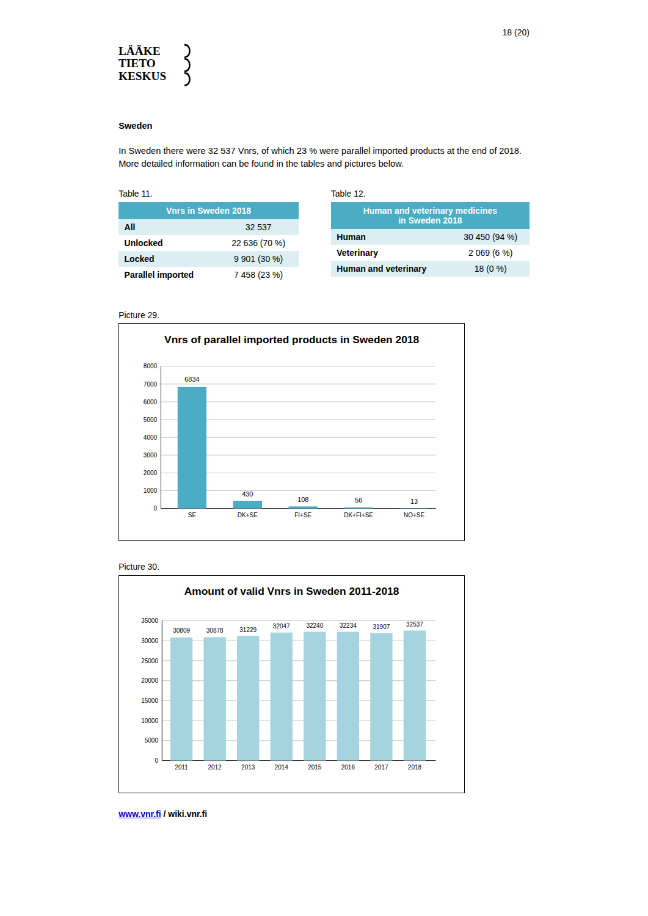18 (20)
LÄÄKE TIETO KESKUS
Sweden
In Sweden there were 32 537 Vnrs, of which 23 % were parallel imported products at the end of 2018. More detailed information can be found in the tables and pictures below.
Table 11.
| Vnrs in Sweden 2018 |
| --- |
| All | 32 537 |
| Unlocked | 22 636 (70 %) |
| Locked | 9 901 (30 %) |
| Parallel imported | 7 458 (23 %) |
Table 12.
| Human and veterinary medicines in Sweden 2018 |
| --- |
| Human | 30 450 (94 %) |
| Veterinary | 2 069 (6 %) |
| Human and veterinary | 18 (0 %) |
Picture 29.
Vnrs of parallel imported products in Sweden 2018
0 1000 2000 3000 4000 5000 6000 7000 8000 6834 430 108 56 13 SE DK+SE FI+SE DK+FI+SE NO+SE
Picture 30.
Amount of valid Vnrs in Sweden 2011-2018
0 5000 10000 15000 20000 25000 30000 35000 30809 30878 31229 32047 32240 32234 31907 32537 2011 2012 2013 2014 2015 2016 2017 2018
www.vnr.fi / wiki.vnr.fi